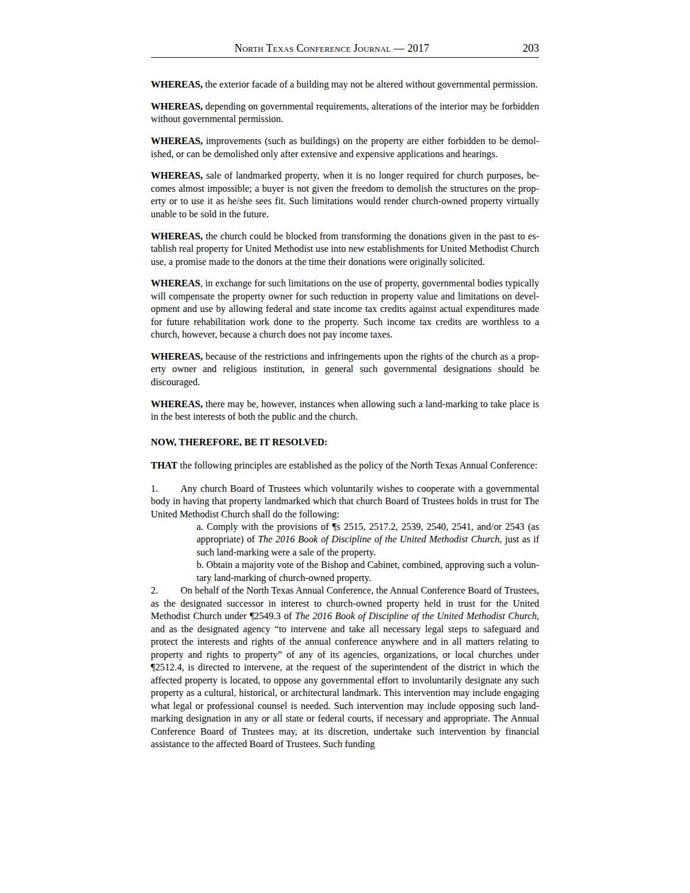North Texas Conference Journal — 2017
203
WHEREAS, the exterior facade of a building may not be altered without governmental permission.
WHEREAS, depending on governmental requirements, alterations of the interior may be forbidden without governmental permission.
WHEREAS, improvements (such as buildings) on the property are either forbidden to be demolished, or can be demolished only after extensive and expensive applications and hearings.
WHEREAS, sale of landmarked property, when it is no longer required for church purposes, becomes almost impossible; a buyer is not given the freedom to demolish the structures on the property or to use it as he/she sees fit. Such limitations would render church-owned property virtually unable to be sold in the future.
WHEREAS, the church could be blocked from transforming the donations given in the past to establish real property for United Methodist use into new establishments for United Methodist Church use, a promise made to the donors at the time their donations were originally solicited.
WHEREAS, in exchange for such limitations on the use of property, governmental bodies typically will compensate the property owner for such reduction in property value and limitations on development and use by allowing federal and state income tax credits against actual expenditures made for future rehabilitation work done to the property. Such income tax credits are worthless to a church, however, because a church does not pay income taxes.
WHEREAS, because of the restrictions and infringements upon the rights of the church as a property owner and religious institution, in general such governmental designations should be discouraged.
WHEREAS, there may be, however, instances when allowing such a land-marking to take place is in the best interests of both the public and the church.
NOW, THEREFORE, BE IT RESOLVED:
THAT the following principles are established as the policy of the North Texas Annual Conference:
1. Any church Board of Trustees which voluntarily wishes to cooperate with a governmental body in having that property landmarked which that church Board of Trustees holds in trust for The United Methodist Church shall do the following:
a. Comply with the provisions of ¶s 2515, 2517.2, 2539, 2540, 2541, and/or 2543 (as appropriate) of The 2016 Book of Discipline of the United Methodist Church, just as if such land-marking were a sale of the property.
b. Obtain a majority vote of the Bishop and Cabinet, combined, approving such a voluntary land-marking of church-owned property.
2. On behalf of the North Texas Annual Conference, the Annual Conference Board of Trustees, as the designated successor in interest to church-owned property held in trust for the United Methodist Church under ¶2549.3 of The 2016 Book of Discipline of the United Methodist Church, and as the designated agency “to intervene and take all necessary legal steps to safeguard and protect the interests and rights of the annual conference anywhere and in all matters relating to property and rights to property” of any of its agencies, organizations, or local churches under ¶2512.4, is directed to intervene, at the request of the superintendent of the district in which the affected property is located, to oppose any governmental effort to involuntarily designate any such property as a cultural, historical, or architectural landmark. This intervention may include engaging what legal or professional counsel is needed. Such intervention may include opposing such land-marking designation in any or all state or federal courts, if necessary and appropriate. The Annual Conference Board of Trustees may, at its discretion, undertake such intervention by financial assistance to the affected Board of Trustees. Such funding